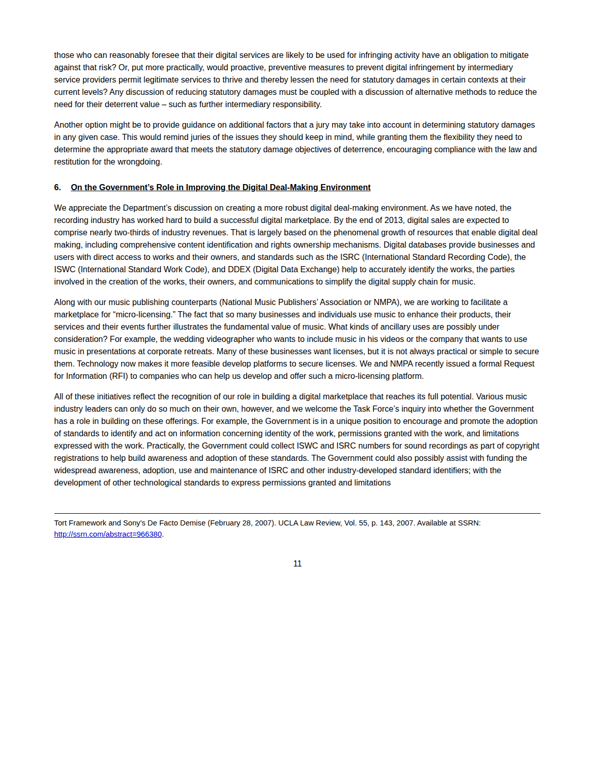those who can reasonably foresee that their digital services are likely to be used for infringing activity have an obligation to mitigate against that risk? Or, put more practically, would proactive, preventive measures to prevent digital infringement by intermediary service providers permit legitimate services to thrive and thereby lessen the need for statutory damages in certain contexts at their current levels? Any discussion of reducing statutory damages must be coupled with a discussion of alternative methods to reduce the need for their deterrent value – such as further intermediary responsibility.
Another option might be to provide guidance on additional factors that a jury may take into account in determining statutory damages in any given case. This would remind juries of the issues they should keep in mind, while granting them the flexibility they need to determine the appropriate award that meets the statutory damage objectives of deterrence, encouraging compliance with the law and restitution for the wrongdoing.
6. On the Government’s Role in Improving the Digital Deal-Making Environment
We appreciate the Department’s discussion on creating a more robust digital deal-making environment. As we have noted, the recording industry has worked hard to build a successful digital marketplace. By the end of 2013, digital sales are expected to comprise nearly two-thirds of industry revenues. That is largely based on the phenomenal growth of resources that enable digital deal making, including comprehensive content identification and rights ownership mechanisms. Digital databases provide businesses and users with direct access to works and their owners, and standards such as the ISRC (International Standard Recording Code), the ISWC (International Standard Work Code), and DDEX (Digital Data Exchange) help to accurately identify the works, the parties involved in the creation of the works, their owners, and communications to simplify the digital supply chain for music.
Along with our music publishing counterparts (National Music Publishers’ Association or NMPA), we are working to facilitate a marketplace for “micro-licensing.” The fact that so many businesses and individuals use music to enhance their products, their services and their events further illustrates the fundamental value of music. What kinds of ancillary uses are possibly under consideration? For example, the wedding videographer who wants to include music in his videos or the company that wants to use music in presentations at corporate retreats. Many of these businesses want licenses, but it is not always practical or simple to secure them. Technology now makes it more feasible develop platforms to secure licenses. We and NMPA recently issued a formal Request for Information (RFI) to companies who can help us develop and offer such a micro-licensing platform.
All of these initiatives reflect the recognition of our role in building a digital marketplace that reaches its full potential. Various music industry leaders can only do so much on their own, however, and we welcome the Task Force’s inquiry into whether the Government has a role in building on these offerings. For example, the Government is in a unique position to encourage and promote the adoption of standards to identify and act on information concerning identity of the work, permissions granted with the work, and limitations expressed with the work. Practically, the Government could collect ISWC and ISRC numbers for sound recordings as part of copyright registrations to help build awareness and adoption of these standards. The Government could also possibly assist with funding the widespread awareness, adoption, use and maintenance of ISRC and other industry-developed standard identifiers; with the development of other technological standards to express permissions granted and limitations
Tort Framework and Sony's De Facto Demise (February 28, 2007). UCLA Law Review, Vol. 55, p. 143, 2007. Available at SSRN: http://ssrn.com/abstract=966380.
11